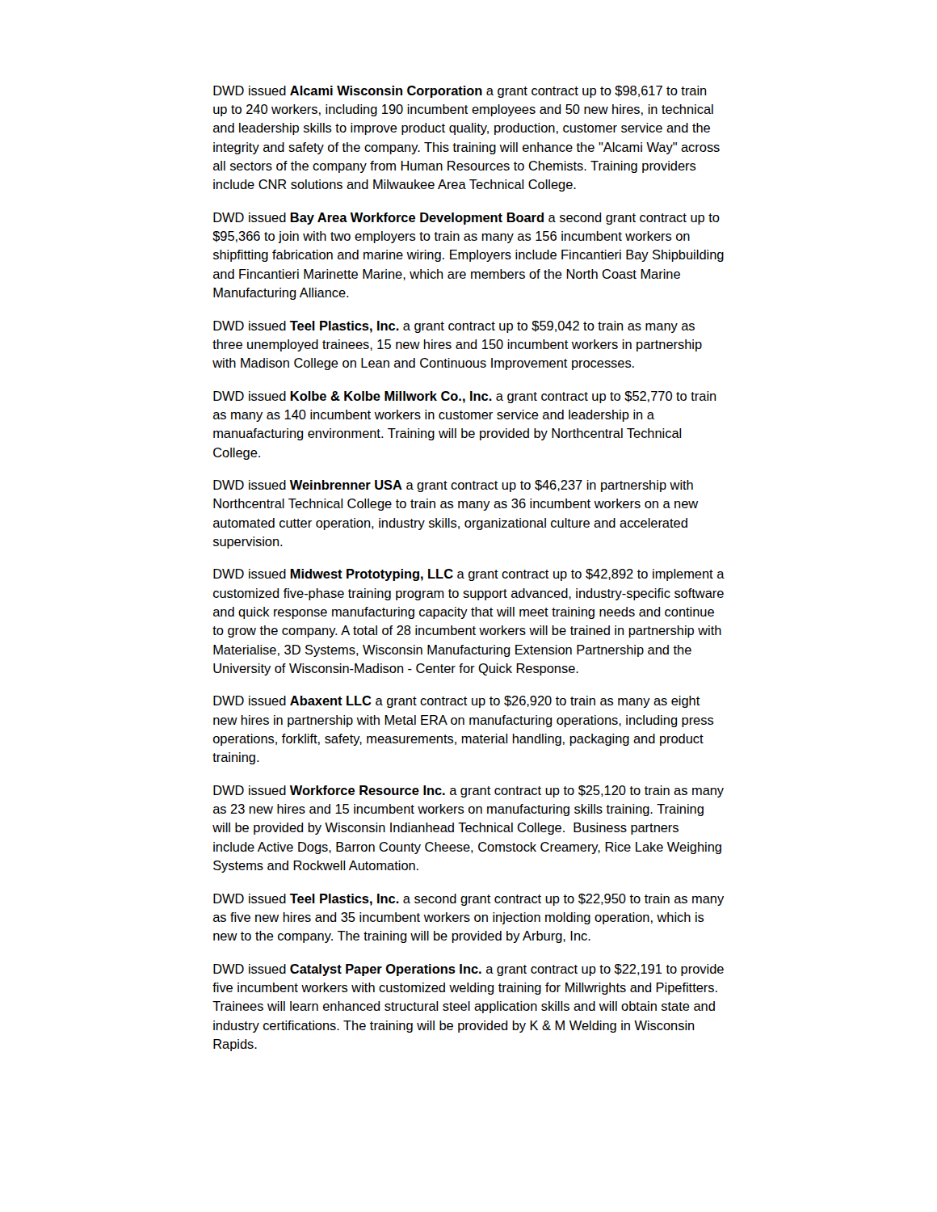DWD issued Alcami Wisconsin Corporation a grant contract up to $98,617 to train up to 240 workers, including 190 incumbent employees and 50 new hires, in technical and leadership skills to improve product quality, production, customer service and the integrity and safety of the company. This training will enhance the "Alcami Way" across all sectors of the company from Human Resources to Chemists. Training providers include CNR solutions and Milwaukee Area Technical College.
DWD issued Bay Area Workforce Development Board a second grant contract up to $95,366 to join with two employers to train as many as 156 incumbent workers on shipfitting fabrication and marine wiring. Employers include Fincantieri Bay Shipbuilding and Fincantieri Marinette Marine, which are members of the North Coast Marine Manufacturing Alliance.
DWD issued Teel Plastics, Inc. a grant contract up to $59,042 to train as many as three unemployed trainees, 15 new hires and 150 incumbent workers in partnership with Madison College on Lean and Continuous Improvement processes.
DWD issued Kolbe & Kolbe Millwork Co., Inc. a grant contract up to $52,770 to train as many as 140 incumbent workers in customer service and leadership in a manuafacturing environment. Training will be provided by Northcentral Technical College.
DWD issued Weinbrenner USA a grant contract up to $46,237 in partnership with Northcentral Technical College to train as many as 36 incumbent workers on a new automated cutter operation, industry skills, organizational culture and accelerated supervision.
DWD issued Midwest Prototyping, LLC a grant contract up to $42,892 to implement a customized five-phase training program to support advanced, industry-specific software and quick response manufacturing capacity that will meet training needs and continue to grow the company. A total of 28 incumbent workers will be trained in partnership with Materialise, 3D Systems, Wisconsin Manufacturing Extension Partnership and the University of Wisconsin-Madison - Center for Quick Response.
DWD issued Abaxent LLC a grant contract up to $26,920 to train as many as eight new hires in partnership with Metal ERA on manufacturing operations, including press operations, forklift, safety, measurements, material handling, packaging and product training.
DWD issued Workforce Resource Inc. a grant contract up to $25,120 to train as many as 23 new hires and 15 incumbent workers on manufacturing skills training. Training will be provided by Wisconsin Indianhead Technical College. Business partners include Active Dogs, Barron County Cheese, Comstock Creamery, Rice Lake Weighing Systems and Rockwell Automation.
DWD issued Teel Plastics, Inc. a second grant contract up to $22,950 to train as many as five new hires and 35 incumbent workers on injection molding operation, which is new to the company. The training will be provided by Arburg, Inc.
DWD issued Catalyst Paper Operations Inc. a grant contract up to $22,191 to provide five incumbent workers with customized welding training for Millwrights and Pipefitters. Trainees will learn enhanced structural steel application skills and will obtain state and industry certifications. The training will be provided by K & M Welding in Wisconsin Rapids.